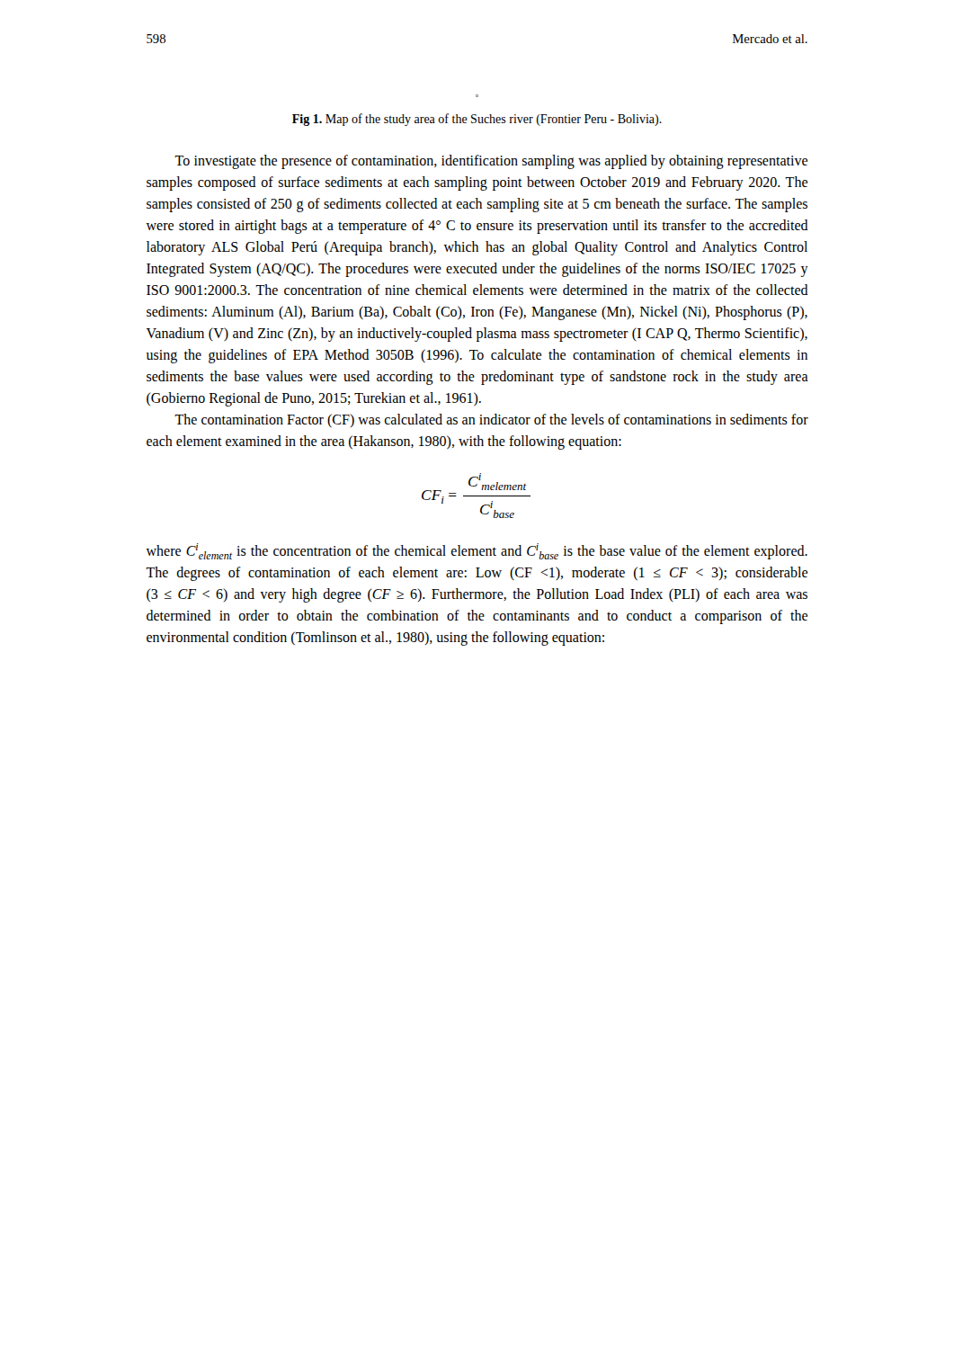598 Mercado et al.
Fig 1. Map of the study area of the Suches river (Frontier Peru - Bolivia).
To investigate the presence of contamination, identification sampling was applied by obtaining representative samples composed of surface sediments at each sampling point between October 2019 and February 2020. The samples consisted of 250 g of sediments collected at each sampling site at 5 cm beneath the surface. The samples were stored in airtight bags at a temperature of 4° C to ensure its preservation until its transfer to the accredited laboratory ALS Global Perú (Arequipa branch), which has an global Quality Control and Analytics Control Integrated System (AQ/QC). The procedures were executed under the guidelines of the norms ISO/IEC 17025 y ISO 9001:2000.3. The concentration of nine chemical elements were determined in the matrix of the collected sediments: Aluminum (Al), Barium (Ba), Cobalt (Co), Iron (Fe), Manganese (Mn), Nickel (Ni), Phosphorus (P), Vanadium (V) and Zinc (Zn), by an inductively-coupled plasma mass spectrometer (I CAP Q, Thermo Scientific), using the guidelines of EPA Method 3050B (1996). To calculate the contamination of chemical elements in sediments the base values were used according to the predominant type of sandstone rock in the study area (Gobierno Regional de Puno, 2015; Turekian et al., 1961).
The contamination Factor (CF) was calculated as an indicator of the levels of contaminations in sediments for each element examined in the area (Hakanson, 1980), with the following equation:
CFi = Cimelement Cibase
where Cielement is the concentration of the chemical element and Cibase is the base value of the element explored. The degrees of contamination of each element are: Low (CF <1), moderate (1 ≤ CF < 3); considerable (3 ≤ CF < 6) and very high degree (CF ≥ 6). Furthermore, the Pollution Load Index (PLI) of each area was determined in order to obtain the combination of the contaminants and to conduct a comparison of the environmental condition (Tomlinson et al., 1980), using the following equation: